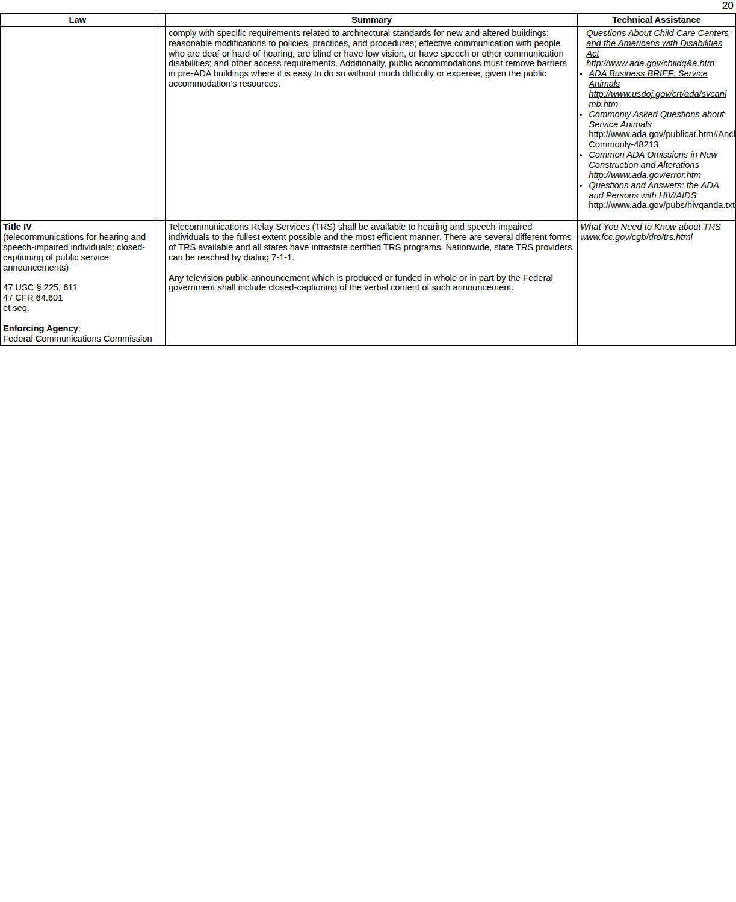20
| Law | | Summary | Technical Assistance |
| --- | --- | --- | --- |
| | | comply with specific requirements related to architectural standards for new and altered buildings; reasonable modifications to policies, practices, and procedures; effective communication with people who are deaf or hard-of-hearing, are blind or have low vision, or have speech or other communication disabilities; and other access requirements. Additionally, public accommodations must remove barriers in pre-ADA buildings where it is easy to do so without much difficulty or expense, given the public accommodation's resources. | Questions About Child Care Centers and the Americans with Disabilities Act http://www.ada.gov/childq&a.htm ADA Business BRIEF: Service Animals http://www.usdoj.gov/crt/ada/svcanimb.htm Commonly Asked Questions about Service Animals http://www.ada.gov/publicat.htm#Anchor-Commonly-48213 Common ADA Omissions in New Construction and Alterations http://www.ada.gov/error.htm Questions and Answers: the ADA and Persons with HIV/AIDS http://www.ada.gov/pubs/hivqanda.txt |
| Title IV (telecommunications for hearing and speech-impaired individuals; closed-captioning of public service announcements) 47 USC § 225, 611 47 CFR 64.601 et seq. Enforcing Agency : Federal Communications Commission | | Telecommunications Relay Services (TRS) shall be available to hearing and speech-impaired individuals to the fullest extent possible and the most efficient manner. There are several different forms of TRS available and all states have intrastate certified TRS programs. Nationwide, state TRS providers can be reached by dialing 7-1-1. Any television public announcement which is produced or funded in whole or in part by the Federal government shall include closed-captioning of the verbal content of such announcement. | What You Need to Know about TRS www.fcc.gov/cgb/dro/trs.html |